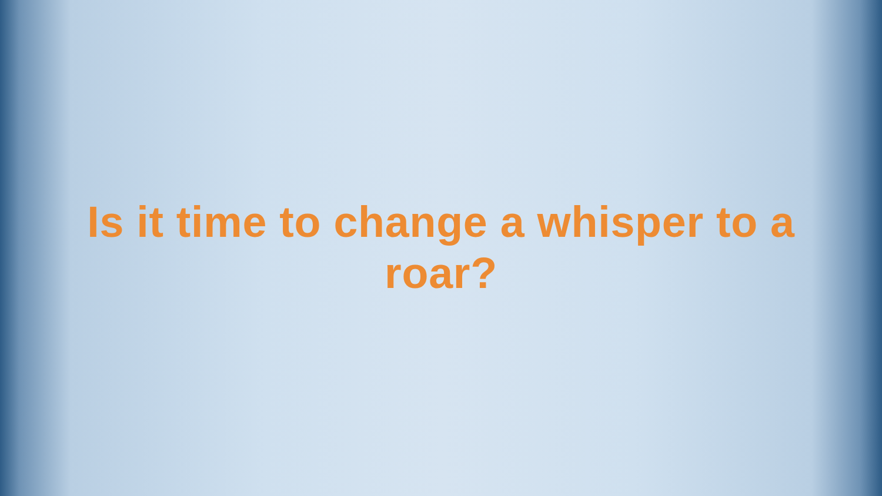Is it time to change a whisper to a roar?